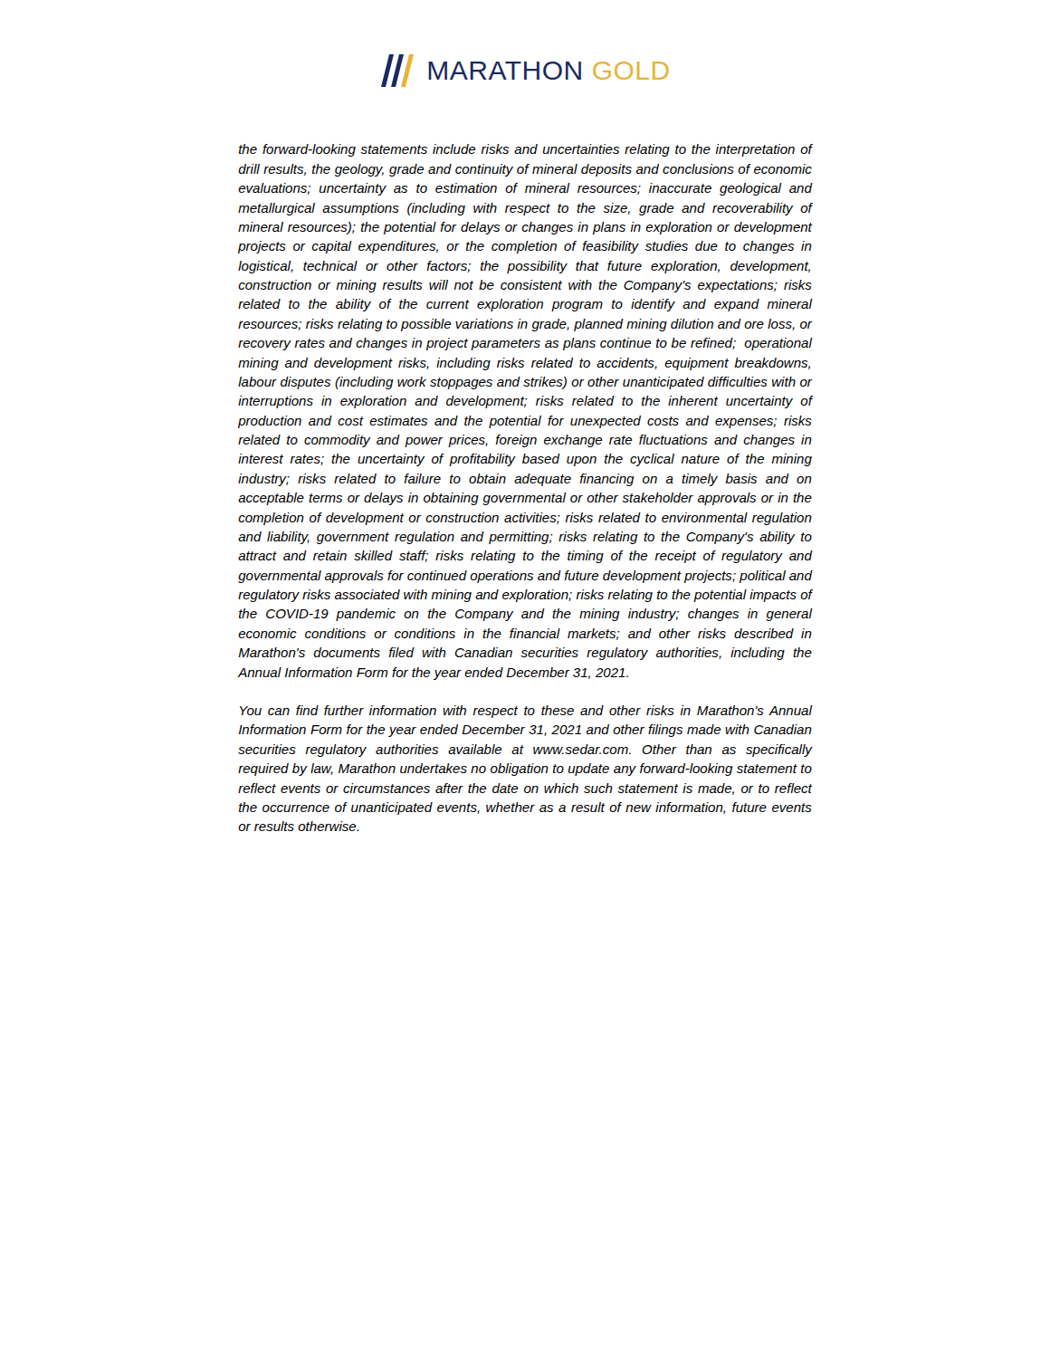MARATHON GOLD
the forward-looking statements include risks and uncertainties relating to the interpretation of drill results, the geology, grade and continuity of mineral deposits and conclusions of economic evaluations; uncertainty as to estimation of mineral resources; inaccurate geological and metallurgical assumptions (including with respect to the size, grade and recoverability of mineral resources); the potential for delays or changes in plans in exploration or development projects or capital expenditures, or the completion of feasibility studies due to changes in logistical, technical or other factors; the possibility that future exploration, development, construction or mining results will not be consistent with the Company's expectations; risks related to the ability of the current exploration program to identify and expand mineral resources; risks relating to possible variations in grade, planned mining dilution and ore loss, or recovery rates and changes in project parameters as plans continue to be refined; operational mining and development risks, including risks related to accidents, equipment breakdowns, labour disputes (including work stoppages and strikes) or other unanticipated difficulties with or interruptions in exploration and development; risks related to the inherent uncertainty of production and cost estimates and the potential for unexpected costs and expenses; risks related to commodity and power prices, foreign exchange rate fluctuations and changes in interest rates; the uncertainty of profitability based upon the cyclical nature of the mining industry; risks related to failure to obtain adequate financing on a timely basis and on acceptable terms or delays in obtaining governmental or other stakeholder approvals or in the completion of development or construction activities; risks related to environmental regulation and liability, government regulation and permitting; risks relating to the Company's ability to attract and retain skilled staff; risks relating to the timing of the receipt of regulatory and governmental approvals for continued operations and future development projects; political and regulatory risks associated with mining and exploration; risks relating to the potential impacts of the COVID-19 pandemic on the Company and the mining industry; changes in general economic conditions or conditions in the financial markets; and other risks described in Marathon's documents filed with Canadian securities regulatory authorities, including the Annual Information Form for the year ended December 31, 2021.
You can find further information with respect to these and other risks in Marathon's Annual Information Form for the year ended December 31, 2021 and other filings made with Canadian securities regulatory authorities available at www.sedar.com. Other than as specifically required by law, Marathon undertakes no obligation to update any forward-looking statement to reflect events or circumstances after the date on which such statement is made, or to reflect the occurrence of unanticipated events, whether as a result of new information, future events or results otherwise.